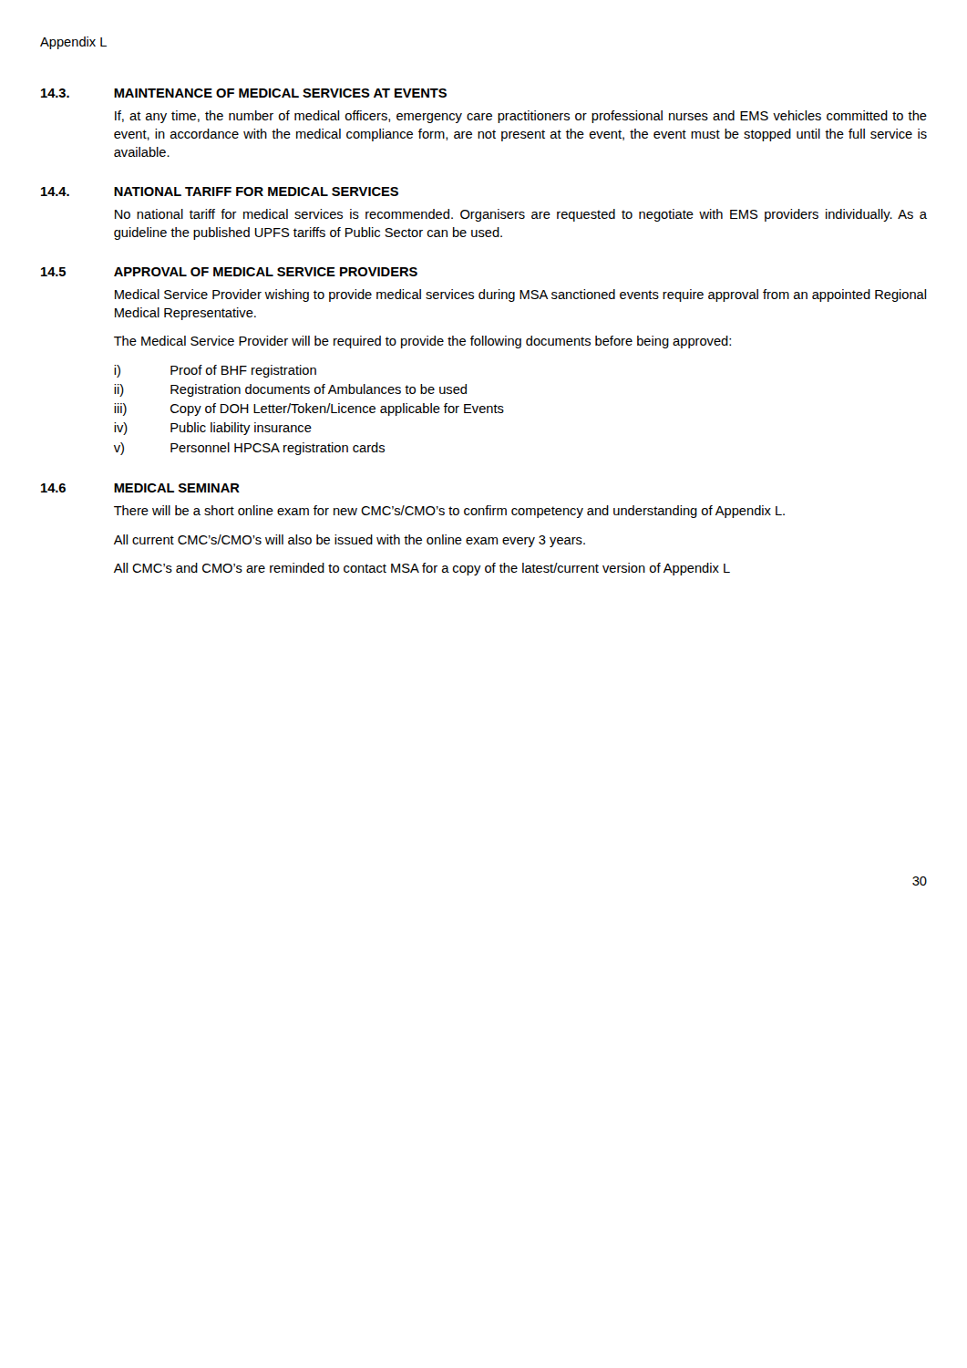Appendix L
14.3.
MAINTENANCE OF MEDICAL SERVICES AT EVENTS
If, at any time, the number of medical officers, emergency care practitioners or professional nurses and EMS vehicles committed to the event, in accordance with the medical compliance form, are not present at the event, the event must be stopped until the full service is available.
14.4.
NATIONAL TARIFF FOR MEDICAL SERVICES
No national tariff for medical services is recommended. Organisers are requested to negotiate with EMS providers individually. As a guideline the published UPFS tariffs of Public Sector can be used.
14.5
APPROVAL OF MEDICAL SERVICE PROVIDERS
Medical Service Provider wishing to provide medical services during MSA sanctioned events require approval from an appointed Regional Medical Representative.
The Medical Service Provider will be required to provide the following documents before being approved:
i) Proof of BHF registration
ii) Registration documents of Ambulances to be used
iii) Copy of DOH Letter/Token/Licence applicable for Events
iv) Public liability insurance
v) Personnel HPCSA registration cards
14.6
MEDICAL SEMINAR
There will be a short online exam for new CMC’s/CMO’s to confirm competency and understanding of Appendix L.
All current CMC’s/CMO’s will also be issued with the online exam every 3 years.
All CMC’s and CMO’s are reminded to contact MSA for a copy of the latest/current version of Appendix L
30